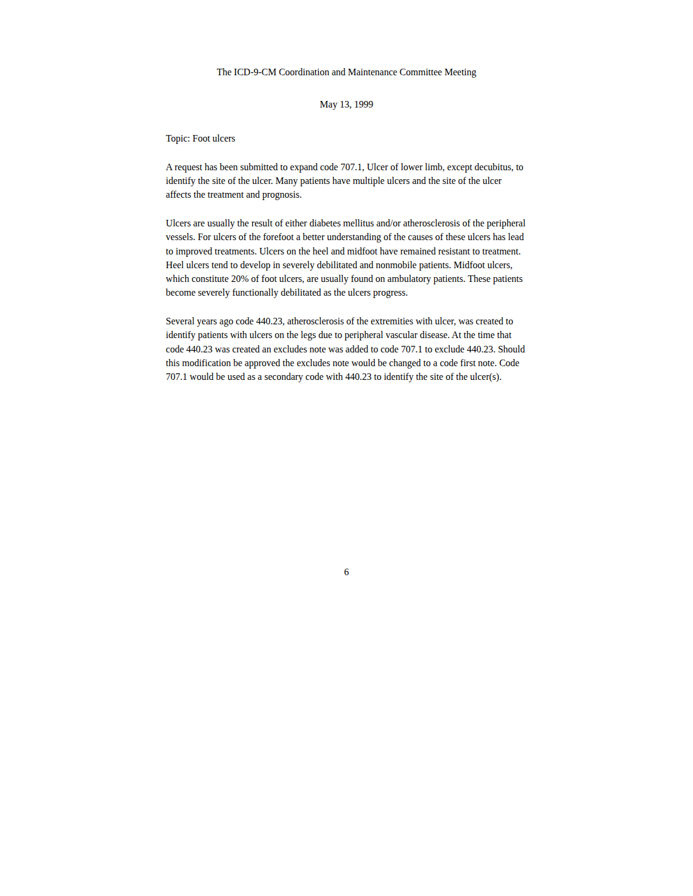The ICD-9-CM Coordination and Maintenance Committee Meeting
May 13, 1999
Topic: Foot ulcers
A request has been submitted to expand code 707.1, Ulcer of lower limb, except decubitus, to identify the site of the ulcer. Many patients have multiple ulcers and the site of the ulcer affects the treatment and prognosis.
Ulcers are usually the result of either diabetes mellitus and/or atherosclerosis of the peripheral vessels. For ulcers of the forefoot a better understanding of the causes of these ulcers has lead to improved treatments. Ulcers on the heel and midfoot have remained resistant to treatment. Heel ulcers tend to develop in severely debilitated and nonmobile patients. Midfoot ulcers, which constitute 20% of foot ulcers, are usually found on ambulatory patients. These patients become severely functionally debilitated as the ulcers progress.
Several years ago code 440.23, atherosclerosis of the extremities with ulcer, was created to identify patients with ulcers on the legs due to peripheral vascular disease. At the time that code 440.23 was created an excludes note was added to code 707.1 to exclude 440.23. Should this modification be approved the excludes note would be changed to a code first note. Code 707.1 would be used as a secondary code with 440.23 to identify the site of the ulcer(s).
6